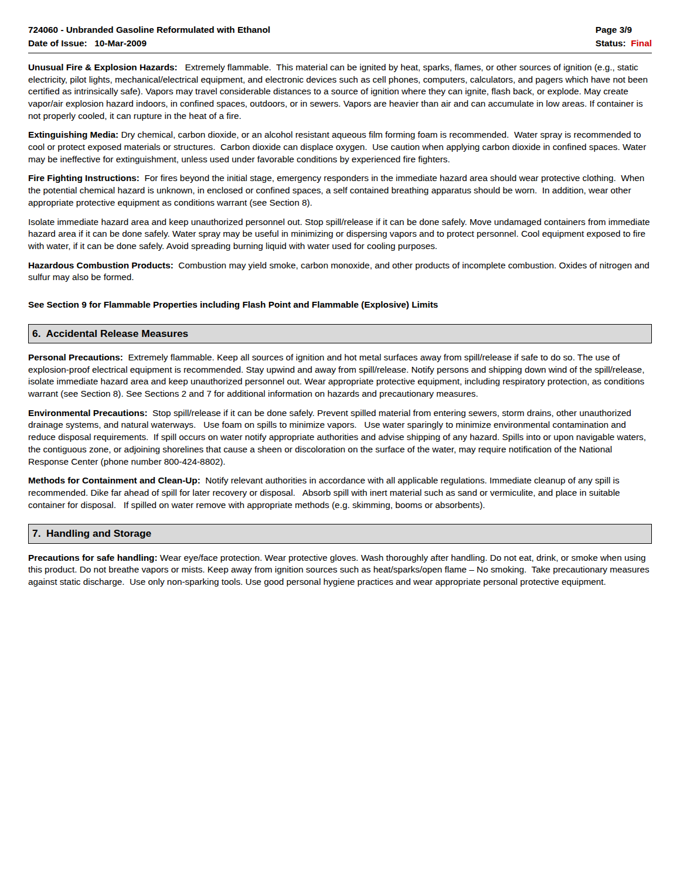724060 - Unbranded Gasoline Reformulated with Ethanol
Date of Issue: 10-Mar-2009
Page 3/9
Status: Final
Unusual Fire & Explosion Hazards: Extremely flammable. This material can be ignited by heat, sparks, flames, or other sources of ignition (e.g., static electricity, pilot lights, mechanical/electrical equipment, and electronic devices such as cell phones, computers, calculators, and pagers which have not been certified as intrinsically safe). Vapors may travel considerable distances to a source of ignition where they can ignite, flash back, or explode. May create vapor/air explosion hazard indoors, in confined spaces, outdoors, or in sewers. Vapors are heavier than air and can accumulate in low areas. If container is not properly cooled, it can rupture in the heat of a fire.
Extinguishing Media: Dry chemical, carbon dioxide, or an alcohol resistant aqueous film forming foam is recommended. Water spray is recommended to cool or protect exposed materials or structures. Carbon dioxide can displace oxygen. Use caution when applying carbon dioxide in confined spaces. Water may be ineffective for extinguishment, unless used under favorable conditions by experienced fire fighters.
Fire Fighting Instructions: For fires beyond the initial stage, emergency responders in the immediate hazard area should wear protective clothing. When the potential chemical hazard is unknown, in enclosed or confined spaces, a self contained breathing apparatus should be worn. In addition, wear other appropriate protective equipment as conditions warrant (see Section 8).
Isolate immediate hazard area and keep unauthorized personnel out. Stop spill/release if it can be done safely. Move undamaged containers from immediate hazard area if it can be done safely. Water spray may be useful in minimizing or dispersing vapors and to protect personnel. Cool equipment exposed to fire with water, if it can be done safely. Avoid spreading burning liquid with water used for cooling purposes.
Hazardous Combustion Products: Combustion may yield smoke, carbon monoxide, and other products of incomplete combustion. Oxides of nitrogen and sulfur may also be formed.
See Section 9 for Flammable Properties including Flash Point and Flammable (Explosive) Limits
6. Accidental Release Measures
Personal Precautions: Extremely flammable. Keep all sources of ignition and hot metal surfaces away from spill/release if safe to do so. The use of explosion-proof electrical equipment is recommended. Stay upwind and away from spill/release. Notify persons and shipping down wind of the spill/release, isolate immediate hazard area and keep unauthorized personnel out. Wear appropriate protective equipment, including respiratory protection, as conditions warrant (see Section 8). See Sections 2 and 7 for additional information on hazards and precautionary measures.
Environmental Precautions: Stop spill/release if it can be done safely. Prevent spilled material from entering sewers, storm drains, other unauthorized drainage systems, and natural waterways. Use foam on spills to minimize vapors. Use water sparingly to minimize environmental contamination and reduce disposal requirements. If spill occurs on water notify appropriate authorities and advise shipping of any hazard. Spills into or upon navigable waters, the contiguous zone, or adjoining shorelines that cause a sheen or discoloration on the surface of the water, may require notification of the National Response Center (phone number 800-424-8802).
Methods for Containment and Clean-Up: Notify relevant authorities in accordance with all applicable regulations. Immediate cleanup of any spill is recommended. Dike far ahead of spill for later recovery or disposal. Absorb spill with inert material such as sand or vermiculite, and place in suitable container for disposal. If spilled on water remove with appropriate methods (e.g. skimming, booms or absorbents).
7. Handling and Storage
Precautions for safe handling: Wear eye/face protection. Wear protective gloves. Wash thoroughly after handling. Do not eat, drink, or smoke when using this product. Do not breathe vapors or mists. Keep away from ignition sources such as heat/sparks/open flame – No smoking. Take precautionary measures against static discharge. Use only non-sparking tools. Use good personal hygiene practices and wear appropriate personal protective equipment.